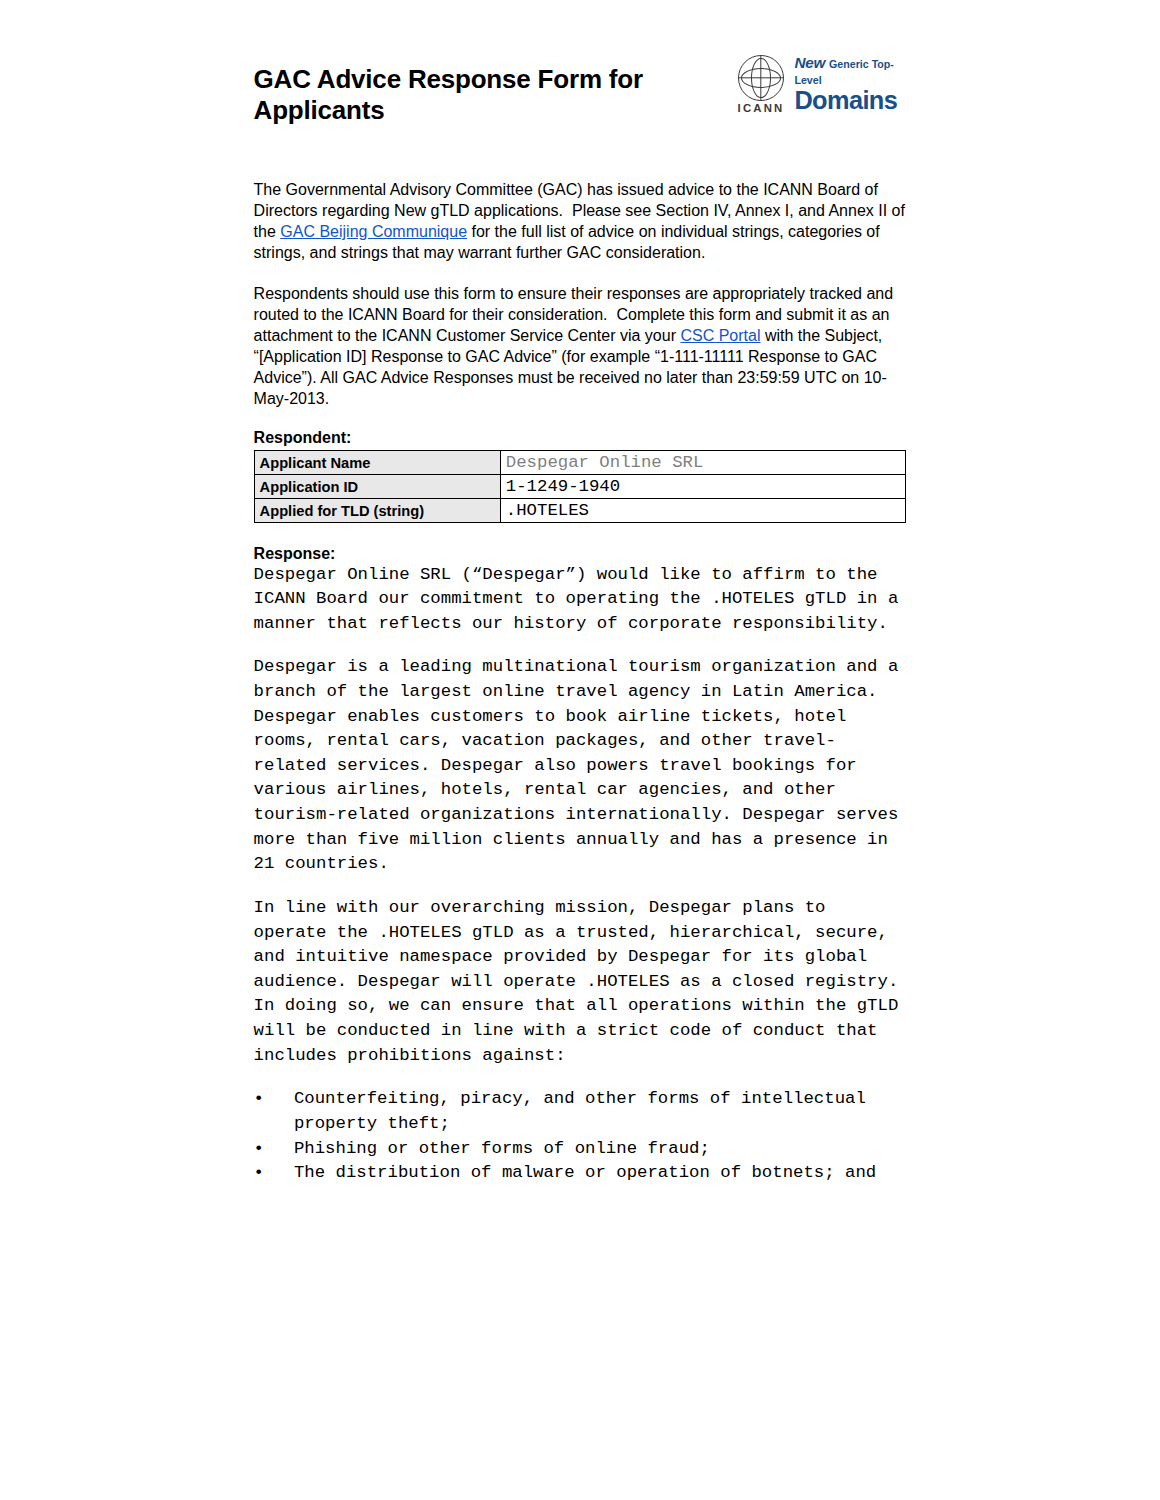GAC Advice Response Form for Applicants
ICANN
New Generic Top-Level
Domains
The Governmental Advisory Committee (GAC) has issued advice to the ICANN Board of Directors regarding New gTLD applications. Please see Section IV, Annex I, and Annex II of the GAC Beijing Communique for the full list of advice on individual strings, categories of strings, and strings that may warrant further GAC consideration.
Respondents should use this form to ensure their responses are appropriately tracked and routed to the ICANN Board for their consideration. Complete this form and submit it as an attachment to the ICANN Customer Service Center via your CSC Portal with the Subject, “[Application ID] Response to GAC Advice” (for example “1-111-11111 Response to GAC Advice”). All GAC Advice Responses must be received no later than 23:59:59 UTC on 10-May-2013.
Respondent:
| Applicant Name | Despegar Online SRL |
| Application ID | 1-1249-1940 |
| Applied for TLD (string) | .HOTELES |
Response:
Despegar Online SRL (“Despegar”) would like to affirm to the ICANN Board our commitment to operating the .HOTELES gTLD in a manner that reflects our history of corporate responsibility.
Despegar is a leading multinational tourism organization and a branch of the largest online travel agency in Latin America. Despegar enables customers to book airline tickets, hotel rooms, rental cars, vacation packages, and other travel-related services. Despegar also powers travel bookings for various airlines, hotels, rental car agencies, and other tourism-related organizations internationally. Despegar serves more than five million clients annually and has a presence in 21 countries.
In line with our overarching mission, Despegar plans to operate the .HOTELES gTLD as a trusted, hierarchical, secure, and intuitive namespace provided by Despegar for its global audience. Despegar will operate .HOTELES as a closed registry. In doing so, we can ensure that all operations within the gTLD will be conducted in line with a strict code of conduct that includes prohibitions against:
Counterfeiting, piracy, and other forms of intellectual property theft;
Phishing or other forms of online fraud;
The distribution of malware or operation of botnets; and